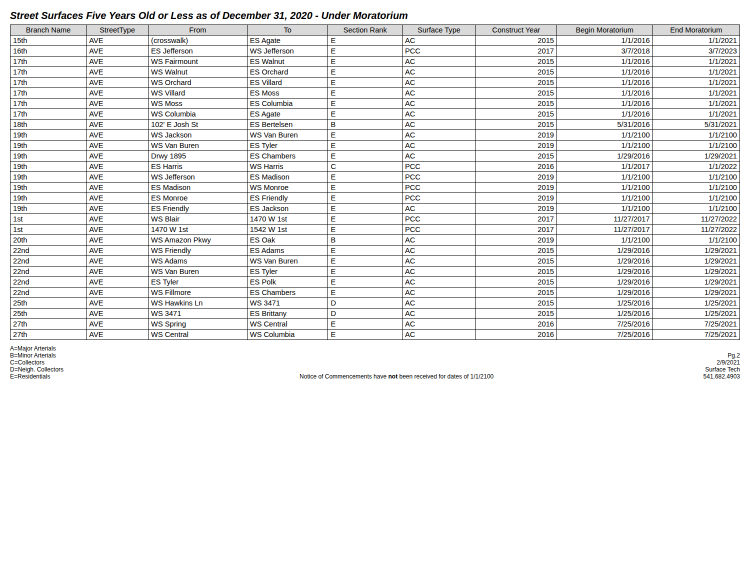Street Surfaces Five Years Old or Less as of December 31, 2020 - Under Moratorium
| Branch Name | StreetType | From | To | Section Rank | Surface Type | Construct Year | Begin Moratorium | End Moratorium |
| --- | --- | --- | --- | --- | --- | --- | --- | --- |
| 15th | AVE | (crosswalk) | ES Agate | E | AC | 2015 | 1/1/2016 | 1/1/2021 |
| 16th | AVE | ES Jefferson | WS Jefferson | E | PCC | 2017 | 3/7/2018 | 3/7/2023 |
| 17th | AVE | WS Fairmount | ES Walnut | E | AC | 2015 | 1/1/2016 | 1/1/2021 |
| 17th | AVE | WS Walnut | ES Orchard | E | AC | 2015 | 1/1/2016 | 1/1/2021 |
| 17th | AVE | WS Orchard | ES Villard | E | AC | 2015 | 1/1/2016 | 1/1/2021 |
| 17th | AVE | WS Villard | ES Moss | E | AC | 2015 | 1/1/2016 | 1/1/2021 |
| 17th | AVE | WS Moss | ES Columbia | E | AC | 2015 | 1/1/2016 | 1/1/2021 |
| 17th | AVE | WS Columbia | ES Agate | E | AC | 2015 | 1/1/2016 | 1/1/2021 |
| 18th | AVE | 102' E Josh St | ES Bertelsen | B | AC | 2015 | 5/31/2016 | 5/31/2021 |
| 19th | AVE | WS Jackson | WS Van Buren | E | AC | 2019 | 1/1/2100 | 1/1/2100 |
| 19th | AVE | WS Van Buren | ES Tyler | E | AC | 2019 | 1/1/2100 | 1/1/2100 |
| 19th | AVE | Drwy 1895 | ES Chambers | E | AC | 2015 | 1/29/2016 | 1/29/2021 |
| 19th | AVE | ES Harris | WS Harris | C | PCC | 2016 | 1/1/2017 | 1/1/2022 |
| 19th | AVE | WS Jefferson | ES Madison | E | PCC | 2019 | 1/1/2100 | 1/1/2100 |
| 19th | AVE | ES Madison | WS Monroe | E | PCC | 2019 | 1/1/2100 | 1/1/2100 |
| 19th | AVE | ES Monroe | ES Friendly | E | PCC | 2019 | 1/1/2100 | 1/1/2100 |
| 19th | AVE | ES Friendly | ES Jackson | E | AC | 2019 | 1/1/2100 | 1/1/2100 |
| 1st | AVE | WS Blair | 1470 W 1st | E | PCC | 2017 | 11/27/2017 | 11/27/2022 |
| 1st | AVE | 1470 W 1st | 1542 W 1st | E | PCC | 2017 | 11/27/2017 | 11/27/2022 |
| 20th | AVE | WS Amazon Pkwy | ES Oak | B | AC | 2019 | 1/1/2100 | 1/1/2100 |
| 22nd | AVE | WS Friendly | ES Adams | E | AC | 2015 | 1/29/2016 | 1/29/2021 |
| 22nd | AVE | WS Adams | WS Van Buren | E | AC | 2015 | 1/29/2016 | 1/29/2021 |
| 22nd | AVE | WS Van Buren | ES Tyler | E | AC | 2015 | 1/29/2016 | 1/29/2021 |
| 22nd | AVE | ES Tyler | ES Polk | E | AC | 2015 | 1/29/2016 | 1/29/2021 |
| 22nd | AVE | WS Fillmore | ES Chambers | E | AC | 2015 | 1/29/2016 | 1/29/2021 |
| 25th | AVE | WS Hawkins Ln | WS 3471 | D | AC | 2015 | 1/25/2016 | 1/25/2021 |
| 25th | AVE | WS 3471 | ES Brittany | D | AC | 2015 | 1/25/2016 | 1/25/2021 |
| 27th | AVE | WS Spring | WS Central | E | AC | 2016 | 7/25/2016 | 7/25/2021 |
| 27th | AVE | WS Central | WS Columbia | E | AC | 2016 | 7/25/2016 | 7/25/2021 |
| A=Major Arterials | | |
| B=Minor Arterials | | Pg.2 |
| C=Collectors | | 2/9/2021 |
| D=Neigh. Collectors | | Surface Tech |
| E=Residentials | Notice of Commencements have not been received for dates of 1/1/2100 | 541.682.4903 |